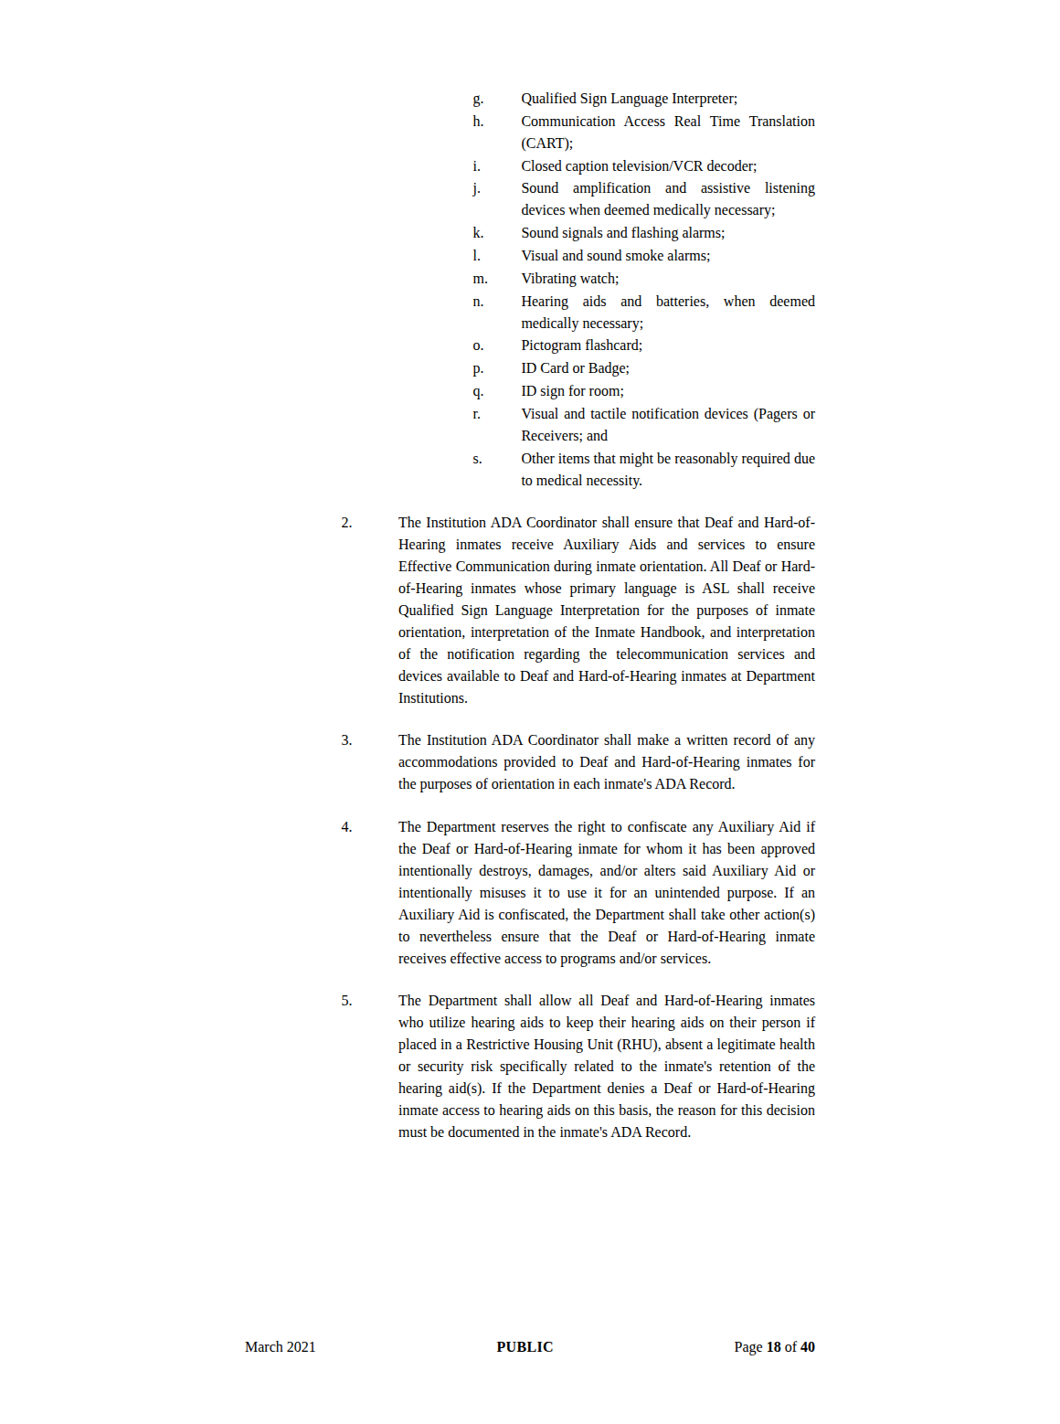g. Qualified Sign Language Interpreter;
h. Communication Access Real Time Translation (CART);
i. Closed caption television/VCR decoder;
j. Sound amplification and assistive listening devices when deemed medically necessary;
k. Sound signals and flashing alarms;
l. Visual and sound smoke alarms;
m. Vibrating watch;
n. Hearing aids and batteries, when deemed medically necessary;
o. Pictogram flashcard;
p. ID Card or Badge;
q. ID sign for room;
r. Visual and tactile notification devices (Pagers or Receivers; and
s. Other items that might be reasonably required due to medical necessity.
2. The Institution ADA Coordinator shall ensure that Deaf and Hard-of-Hearing inmates receive Auxiliary Aids and services to ensure Effective Communication during inmate orientation. All Deaf or Hard-of-Hearing inmates whose primary language is ASL shall receive Qualified Sign Language Interpretation for the purposes of inmate orientation, interpretation of the Inmate Handbook, and interpretation of the notification regarding the telecommunication services and devices available to Deaf and Hard-of-Hearing inmates at Department Institutions.
3. The Institution ADA Coordinator shall make a written record of any accommodations provided to Deaf and Hard-of-Hearing inmates for the purposes of orientation in each inmate's ADA Record.
4. The Department reserves the right to confiscate any Auxiliary Aid if the Deaf or Hard-of-Hearing inmate for whom it has been approved intentionally destroys, damages, and/or alters said Auxiliary Aid or intentionally misuses it to use it for an unintended purpose. If an Auxiliary Aid is confiscated, the Department shall take other action(s) to nevertheless ensure that the Deaf or Hard-of-Hearing inmate receives effective access to programs and/or services.
5. The Department shall allow all Deaf and Hard-of-Hearing inmates who utilize hearing aids to keep their hearing aids on their person if placed in a Restrictive Housing Unit (RHU), absent a legitimate health or security risk specifically related to the inmate's retention of the hearing aid(s). If the Department denies a Deaf or Hard-of-Hearing inmate access to hearing aids on this basis, the reason for this decision must be documented in the inmate's ADA Record.
March 2021
PUBLIC
Page 18 of 40